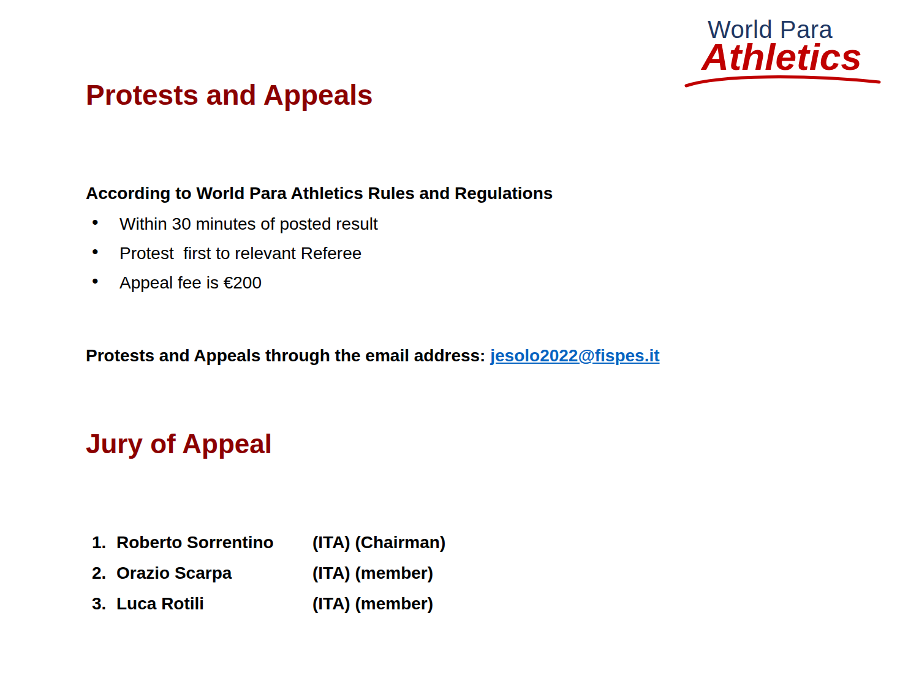World Para
Athletics
Protests and Appeals
According to World Para Athletics Rules and Regulations
Within 30 minutes of posted result
Protest first to relevant Referee
Appeal fee is €200
Protests and Appeals through the email address: jesolo2022@fispes.it
Jury of Appeal
1. Roberto Sorrentino(ITA) (Chairman)
2. Orazio Scarpa(ITA) (member)
3. Luca Rotili(ITA) (member)